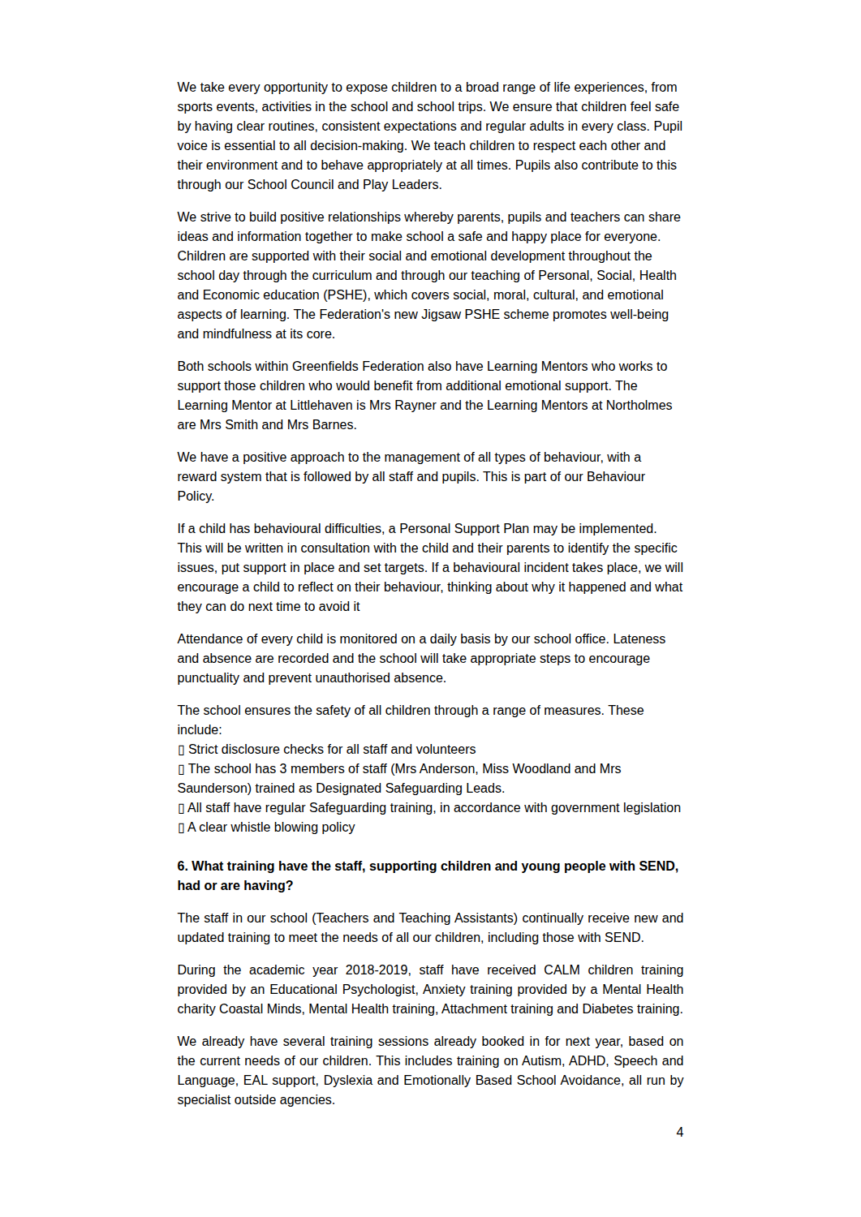We take every opportunity to expose children to a broad range of life experiences, from sports events, activities in the school and school trips. We ensure that children feel safe by having clear routines, consistent expectations and regular adults in every class. Pupil voice is essential to all decision-making. We teach children to respect each other and their environment and to behave appropriately at all times. Pupils also contribute to this through our School Council and Play Leaders.
We strive to build positive relationships whereby parents, pupils and teachers can share ideas and information together to make school a safe and happy place for everyone. Children are supported with their social and emotional development throughout the school day through the curriculum and through our teaching of Personal, Social, Health and Economic education (PSHE), which covers social, moral, cultural, and emotional aspects of learning. The Federation's new Jigsaw PSHE scheme promotes well-being and mindfulness at its core.
Both schools within Greenfields Federation also have Learning Mentors who works to support those children who would benefit from additional emotional support. The Learning Mentor at Littlehaven is Mrs Rayner and the Learning Mentors at Northolmes are Mrs Smith and Mrs Barnes.
We have a positive approach to the management of all types of behaviour, with a reward system that is followed by all staff and pupils. This is part of our Behaviour Policy.
If a child has behavioural difficulties, a Personal Support Plan may be implemented. This will be written in consultation with the child and their parents to identify the specific issues, put support in place and set targets. If a behavioural incident takes place, we will encourage a child to reflect on their behaviour, thinking about why it happened and what they can do next time to avoid it
Attendance of every child is monitored on a daily basis by our school office. Lateness and absence are recorded and the school will take appropriate steps to encourage punctuality and prevent unauthorised absence.
The school ensures the safety of all children through a range of measures. These include:
▯ Strict disclosure checks for all staff and volunteers
▯ The school has 3 members of staff (Mrs Anderson, Miss Woodland and Mrs Saunderson) trained as Designated Safeguarding Leads.
▯ All staff have regular Safeguarding training, in accordance with government legislation
▯ A clear whistle blowing policy
6. What training have the staff, supporting children and young people with SEND, had or are having?
The staff in our school (Teachers and Teaching Assistants) continually receive new and updated training to meet the needs of all our children, including those with SEND.
During the academic year 2018-2019, staff have received CALM children training provided by an Educational Psychologist, Anxiety training provided by a Mental Health charity Coastal Minds, Mental Health training, Attachment training and Diabetes training.
We already have several training sessions already booked in for next year, based on the current needs of our children. This includes training on Autism, ADHD, Speech and Language, EAL support, Dyslexia and Emotionally Based School Avoidance, all run by specialist outside agencies.
4